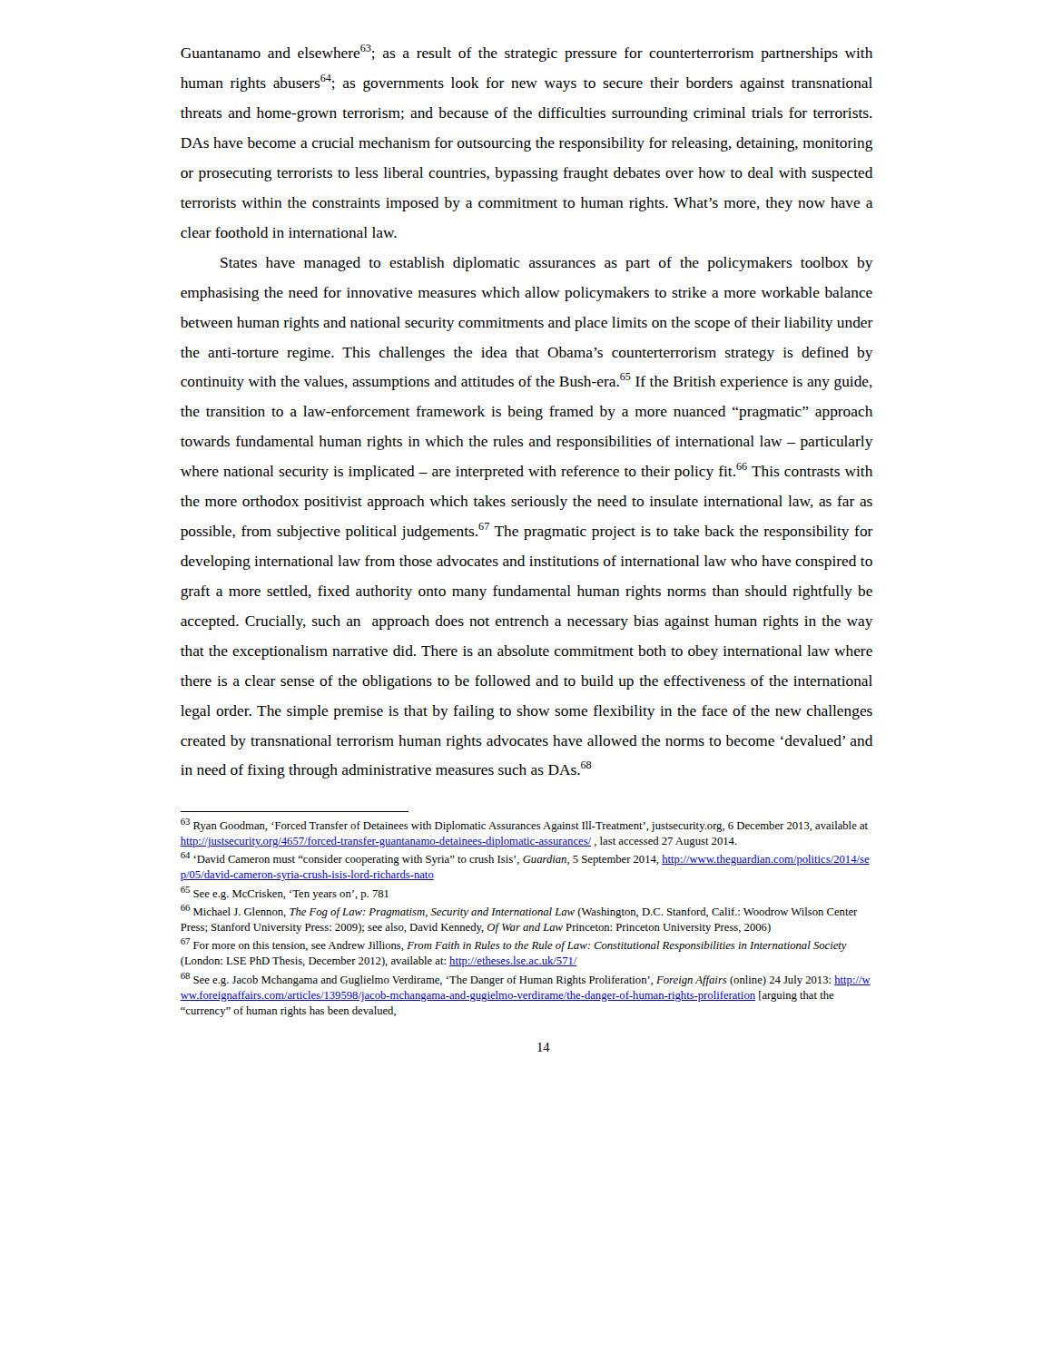Guantanamo and elsewhere63; as a result of the strategic pressure for counterterrorism partnerships with human rights abusers64; as governments look for new ways to secure their borders against transnational threats and home-grown terrorism; and because of the difficulties surrounding criminal trials for terrorists. DAs have become a crucial mechanism for outsourcing the responsibility for releasing, detaining, monitoring or prosecuting terrorists to less liberal countries, bypassing fraught debates over how to deal with suspected terrorists within the constraints imposed by a commitment to human rights. What’s more, they now have a clear foothold in international law.
States have managed to establish diplomatic assurances as part of the policymakers toolbox by emphasising the need for innovative measures which allow policymakers to strike a more workable balance between human rights and national security commitments and place limits on the scope of their liability under the anti-torture regime. This challenges the idea that Obama’s counterterrorism strategy is defined by continuity with the values, assumptions and attitudes of the Bush-era.65 If the British experience is any guide, the transition to a law-enforcement framework is being framed by a more nuanced “pragmatic” approach towards fundamental human rights in which the rules and responsibilities of international law – particularly where national security is implicated – are interpreted with reference to their policy fit.66 This contrasts with the more orthodox positivist approach which takes seriously the need to insulate international law, as far as possible, from subjective political judgements.67 The pragmatic project is to take back the responsibility for developing international law from those advocates and institutions of international law who have conspired to graft a more settled, fixed authority onto many fundamental human rights norms than should rightfully be accepted. Crucially, such an approach does not entrench a necessary bias against human rights in the way that the exceptionalism narrative did. There is an absolute commitment both to obey international law where there is a clear sense of the obligations to be followed and to build up the effectiveness of the international legal order. The simple premise is that by failing to show some flexibility in the face of the new challenges created by transnational terrorism human rights advocates have allowed the norms to become ‘devalued’ and in need of fixing through administrative measures such as DAs.68
63 Ryan Goodman, ‘Forced Transfer of Detainees with Diplomatic Assurances Against Ill-Treatment’, justsecurity.org, 6 December 2013, available at http://justsecurity.org/4657/forced-transfer-guantanamo-detainees-diplomatic-assurances/ , last accessed 27 August 2014.
64 ‘David Cameron must “consider cooperating with Syria” to crush Isis’, Guardian, 5 September 2014, http://www.theguardian.com/politics/2014/sep/05/david-cameron-syria-crush-isis-lord-richards-nato
65 See e.g. McCrisken, ‘Ten years on’, p. 781
66 Michael J. Glennon, The Fog of Law: Pragmatism, Security and International Law (Washington, D.C. Stanford, Calif.: Woodrow Wilson Center Press; Stanford University Press: 2009); see also, David Kennedy, Of War and Law Princeton: Princeton University Press, 2006)
67 For more on this tension, see Andrew Jillions, From Faith in Rules to the Rule of Law: Constitutional Responsibilities in International Society (London: LSE PhD Thesis, December 2012), available at: http://etheses.lse.ac.uk/571/
68 See e.g. Jacob Mchangama and Guglielmo Verdirame, ‘The Danger of Human Rights Proliferation’, Foreign Affairs (online) 24 July 2013: http://www.foreignaffairs.com/articles/139598/jacob-mchangama-and-gugielmo-verdirame/the-danger-of-human-rights-proliferation [arguing that the “currency” of human rights has been devalued,
14